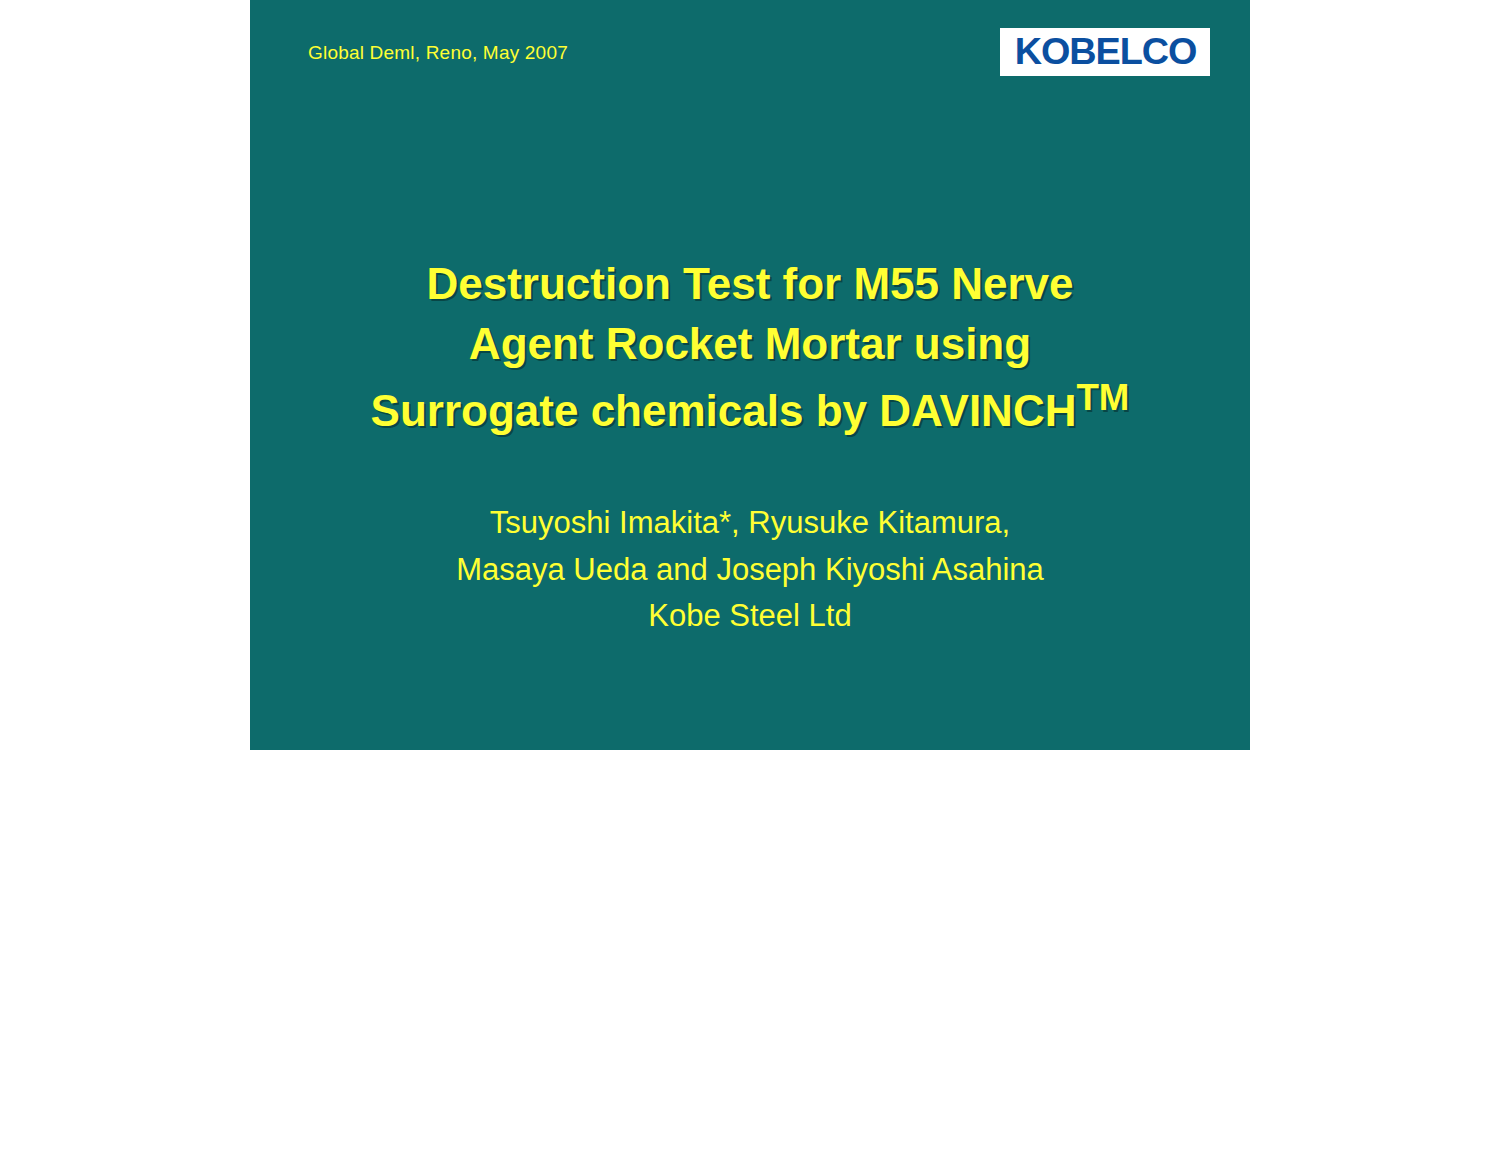Global Deml, Reno, May 2007
KOBELCO
Destruction Test for M55 Nerve
Agent Rocket Mortar using
Surrogate chemicals by DAVINCHTM
Tsuyoshi Imakita*, Ryusuke Kitamura,
Masaya Ueda and Joseph Kiyoshi Asahina
Kobe Steel Ltd